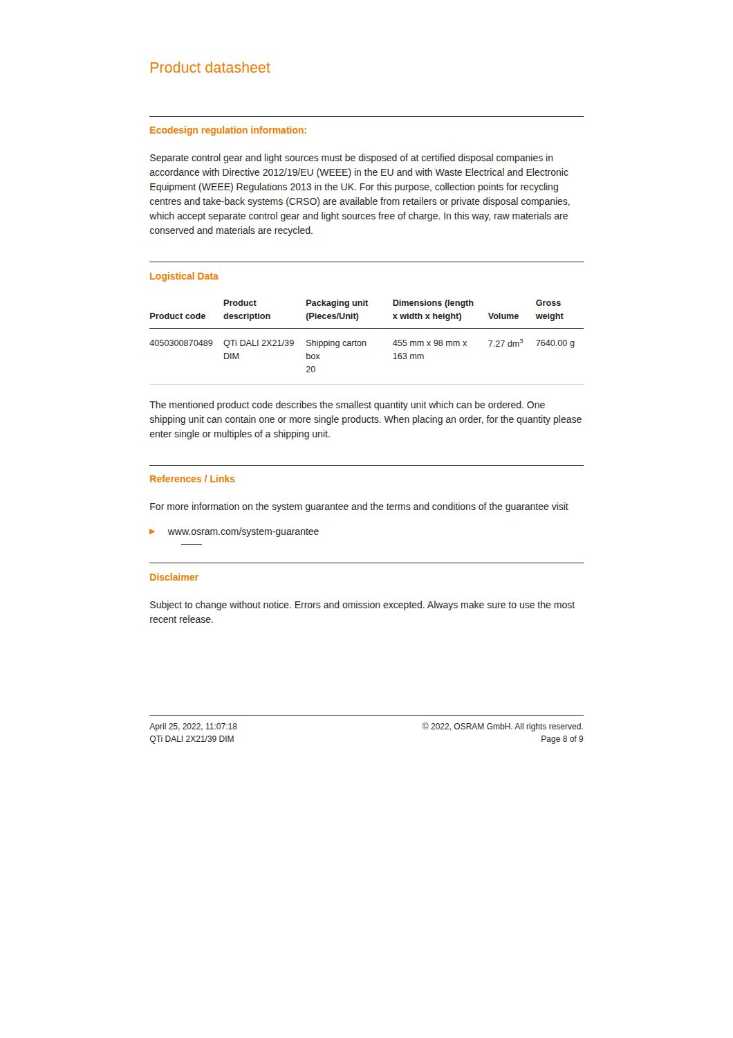Product datasheet
Ecodesign regulation information:
Separate control gear and light sources must be disposed of at certified disposal companies in accordance with Directive 2012/19/EU (WEEE) in the EU and with Waste Electrical and Electronic Equipment (WEEE) Regulations 2013 in the UK. For this purpose, collection points for recycling centres and take-back systems (CRSO) are available from retailers or private disposal companies, which accept separate control gear and light sources free of charge. In this way, raw materials are conserved and materials are recycled.
Logistical Data
| Product code | Product description | Packaging unit (Pieces/Unit) | Dimensions (length x width x height) | Volume | Gross weight |
| --- | --- | --- | --- | --- | --- |
| 4050300870489 | QTi DALI 2X21/39 DIM | Shipping carton box 20 | 455 mm x 98 mm x 163 mm | 7.27 dm 3 | 7640.00 g |
The mentioned product code describes the smallest quantity unit which can be ordered. One shipping unit can contain one or more single products. When placing an order, for the quantity please enter single or multiples of a shipping unit.
References / Links
For more information on the system guarantee and the terms and conditions of the guarantee visit
www.osram.com/system-guarantee
Disclaimer
Subject to change without notice. Errors and omission excepted. Always make sure to use the most recent release.
April 25, 2022, 11:07:18
QTi DALI 2X21/39 DIM
© 2022, OSRAM GmbH. All rights reserved.
Page 8 of 9